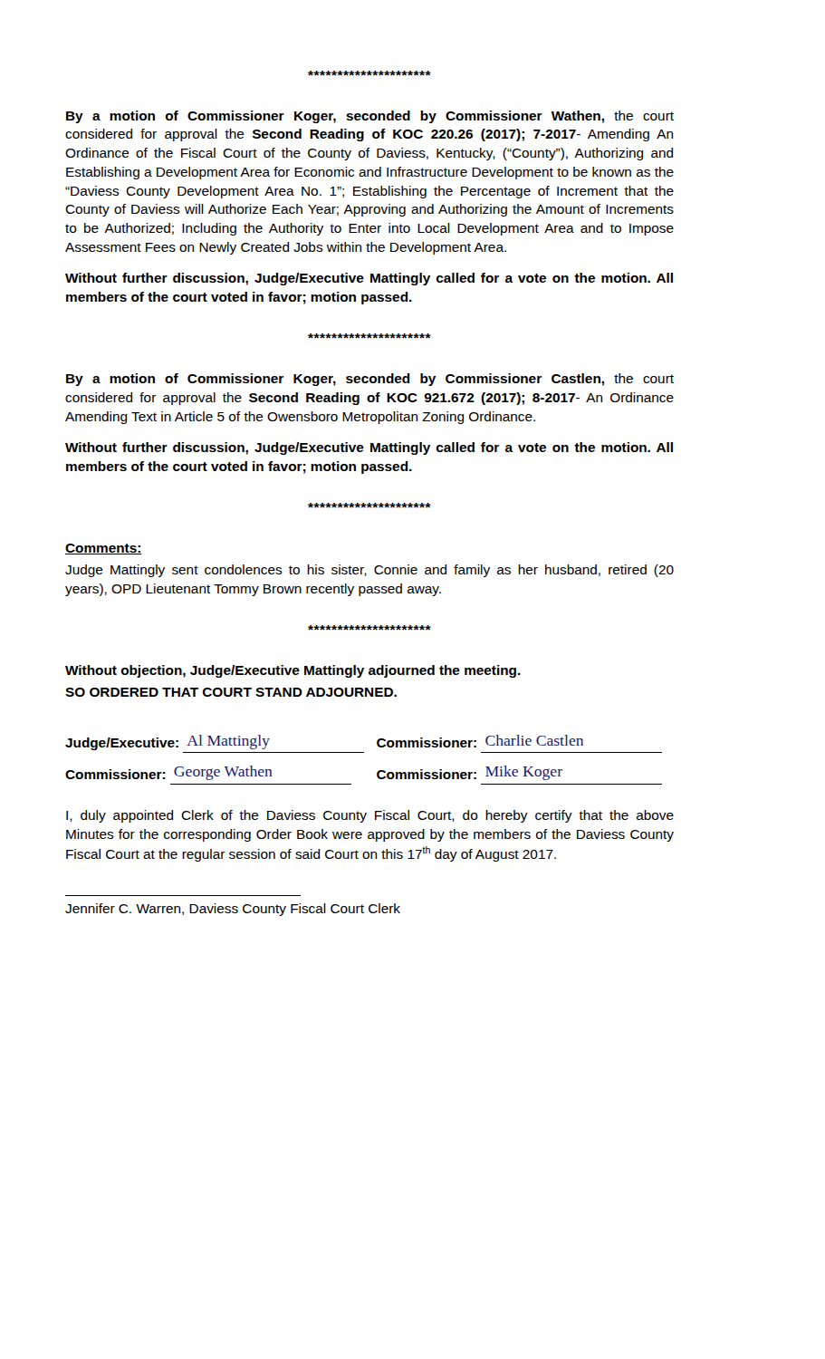*********************
By a motion of Commissioner Koger, seconded by Commissioner Wathen, the court considered for approval the Second Reading of KOC 220.26 (2017); 7-2017- Amending An Ordinance of the Fiscal Court of the County of Daviess, Kentucky, (“County”), Authorizing and Establishing a Development Area for Economic and Infrastructure Development to be known as the “Daviess County Development Area No. 1”; Establishing the Percentage of Increment that the County of Daviess will Authorize Each Year; Approving and Authorizing the Amount of Increments to be Authorized; Including the Authority to Enter into Local Development Area and to Impose Assessment Fees on Newly Created Jobs within the Development Area.
Without further discussion, Judge/Executive Mattingly called for a vote on the motion. All members of the court voted in favor; motion passed.
*********************
By a motion of Commissioner Koger, seconded by Commissioner Castlen, the court considered for approval the Second Reading of KOC 921.672 (2017); 8-2017- An Ordinance Amending Text in Article 5 of the Owensboro Metropolitan Zoning Ordinance.
Without further discussion, Judge/Executive Mattingly called for a vote on the motion. All members of the court voted in favor; motion passed.
*********************
Comments:
Judge Mattingly sent condolences to his sister, Connie and family as her husband, retired (20 years), OPD Lieutenant Tommy Brown recently passed away.
*********************
Without objection, Judge/Executive Mattingly adjourned the meeting.
SO ORDERED THAT COURT STAND ADJOURNED.
| Judge/Executive: Al Mattingly | Commissioner: Charlie Castlen |
| Commissioner: George Wathen | Commissioner: Mike Koger |
I, duly appointed Clerk of the Daviess County Fiscal Court, do hereby certify that the above Minutes for the corresponding Order Book were approved by the members of the Daviess County Fiscal Court at the regular session of said Court on this 17th day of August 2017.
Jennifer C. Warren, Daviess County Fiscal Court Clerk